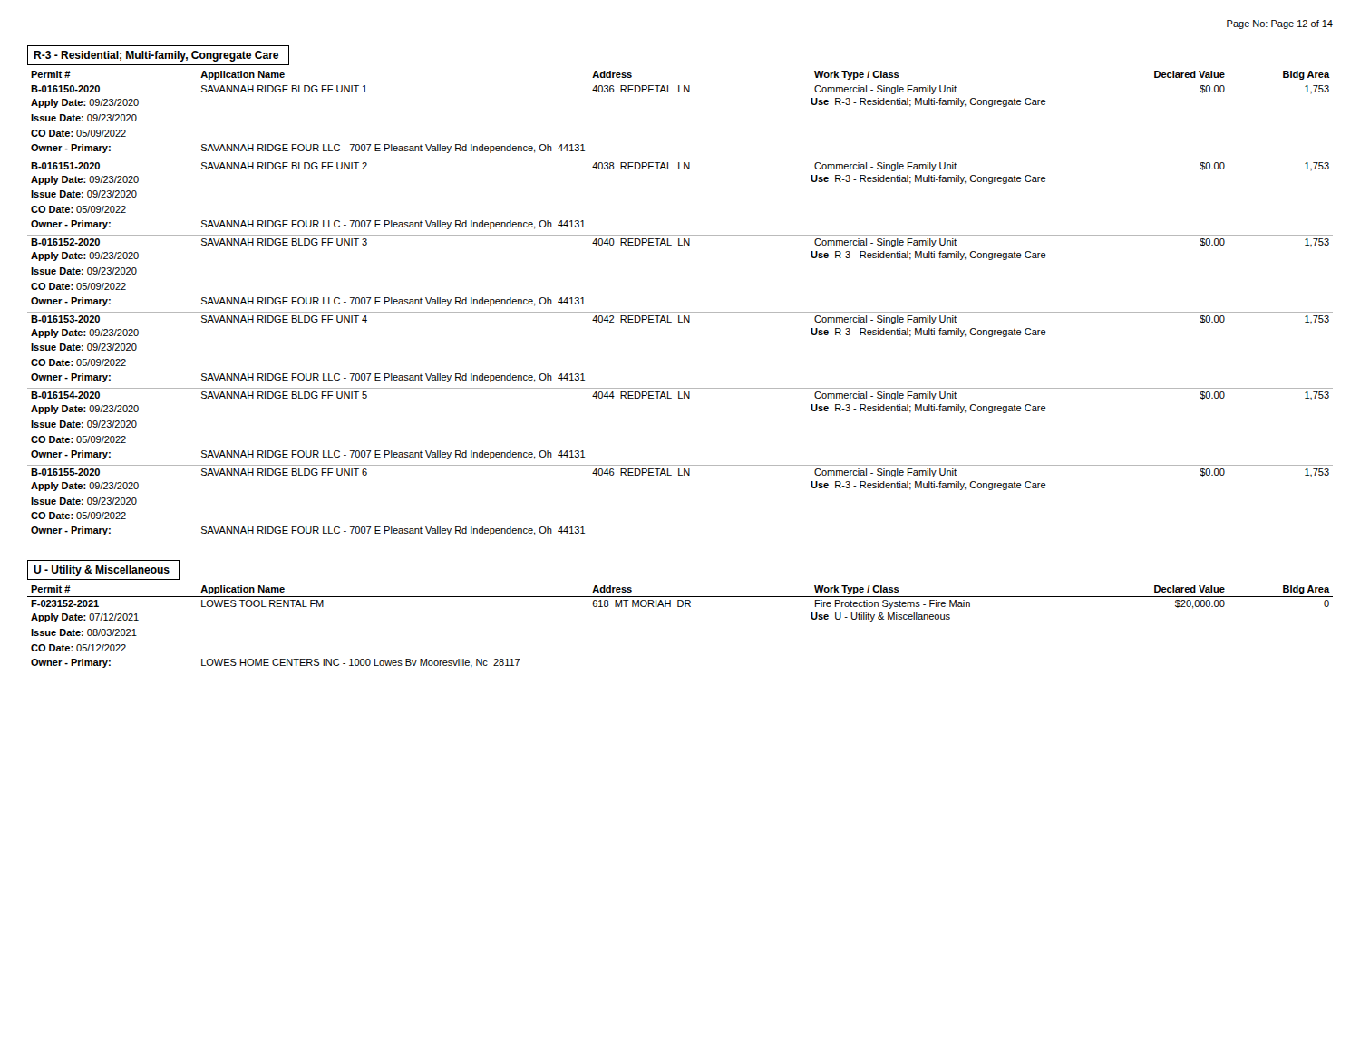Page No: Page 12 of 14
R-3 - Residential; Multi-family, Congregate Care
| Permit # | Application Name | Address | Work Type / Class | Declared Value | Bldg Area |
| --- | --- | --- | --- | --- | --- |
| B-016150-2020 | SAVANNAH RIDGE BLDG FF UNIT 1 | 4036 REDPETAL LN | Commercial - Single Family Unit | $0.00 | 1,753 |
| Apply Date: 09/23/2020 | | | Use R-3 - Residential; Multi-family, Congregate Care | | |
| Issue Date: 09/23/2020 | | | | | |
| CO Date: 05/09/2022 | | | | | |
| Owner - Primary: | SAVANNAH RIDGE FOUR LLC - 7007 E Pleasant Valley Rd Independence, Oh 44131 |
| B-016151-2020 | SAVANNAH RIDGE BLDG FF UNIT 2 | 4038 REDPETAL LN | Commercial - Single Family Unit | $0.00 | 1,753 |
| Apply Date: 09/23/2020 | | | Use R-3 - Residential; Multi-family, Congregate Care | | |
| Issue Date: 09/23/2020 | | | | | |
| CO Date: 05/09/2022 | | | | | |
| Owner - Primary: | SAVANNAH RIDGE FOUR LLC - 7007 E Pleasant Valley Rd Independence, Oh 44131 |
| B-016152-2020 | SAVANNAH RIDGE BLDG FF UNIT 3 | 4040 REDPETAL LN | Commercial - Single Family Unit | $0.00 | 1,753 |
| Apply Date: 09/23/2020 | | | Use R-3 - Residential; Multi-family, Congregate Care | | |
| Issue Date: 09/23/2020 | | | | | |
| CO Date: 05/09/2022 | | | | | |
| Owner - Primary: | SAVANNAH RIDGE FOUR LLC - 7007 E Pleasant Valley Rd Independence, Oh 44131 |
| B-016153-2020 | SAVANNAH RIDGE BLDG FF UNIT 4 | 4042 REDPETAL LN | Commercial - Single Family Unit | $0.00 | 1,753 |
| Apply Date: 09/23/2020 | | | Use R-3 - Residential; Multi-family, Congregate Care | | |
| Issue Date: 09/23/2020 | | | | | |
| CO Date: 05/09/2022 | | | | | |
| Owner - Primary: | SAVANNAH RIDGE FOUR LLC - 7007 E Pleasant Valley Rd Independence, Oh 44131 |
| B-016154-2020 | SAVANNAH RIDGE BLDG FF UNIT 5 | 4044 REDPETAL LN | Commercial - Single Family Unit | $0.00 | 1,753 |
| Apply Date: 09/23/2020 | | | Use R-3 - Residential; Multi-family, Congregate Care | | |
| Issue Date: 09/23/2020 | | | | | |
| CO Date: 05/09/2022 | | | | | |
| Owner - Primary: | SAVANNAH RIDGE FOUR LLC - 7007 E Pleasant Valley Rd Independence, Oh 44131 |
| B-016155-2020 | SAVANNAH RIDGE BLDG FF UNIT 6 | 4046 REDPETAL LN | Commercial - Single Family Unit | $0.00 | 1,753 |
| Apply Date: 09/23/2020 | | | Use R-3 - Residential; Multi-family, Congregate Care | | |
| Issue Date: 09/23/2020 | | | | | |
| CO Date: 05/09/2022 | | | | | |
| Owner - Primary: | SAVANNAH RIDGE FOUR LLC - 7007 E Pleasant Valley Rd Independence, Oh 44131 |
U - Utility & Miscellaneous
| Permit # | Application Name | Address | Work Type / Class | Declared Value | Bldg Area |
| --- | --- | --- | --- | --- | --- |
| F-023152-2021 | LOWES TOOL RENTAL FM | 618 MT MORIAH DR | Fire Protection Systems - Fire Main | $20,000.00 | 0 |
| Apply Date: 07/12/2021 | | | Use U - Utility & Miscellaneous | | |
| Issue Date: 08/03/2021 | | | | | |
| CO Date: 05/12/2022 | | | | | |
| Owner - Primary: | LOWES HOME CENTERS INC - 1000 Lowes Bv Mooresville, Nc 28117 |